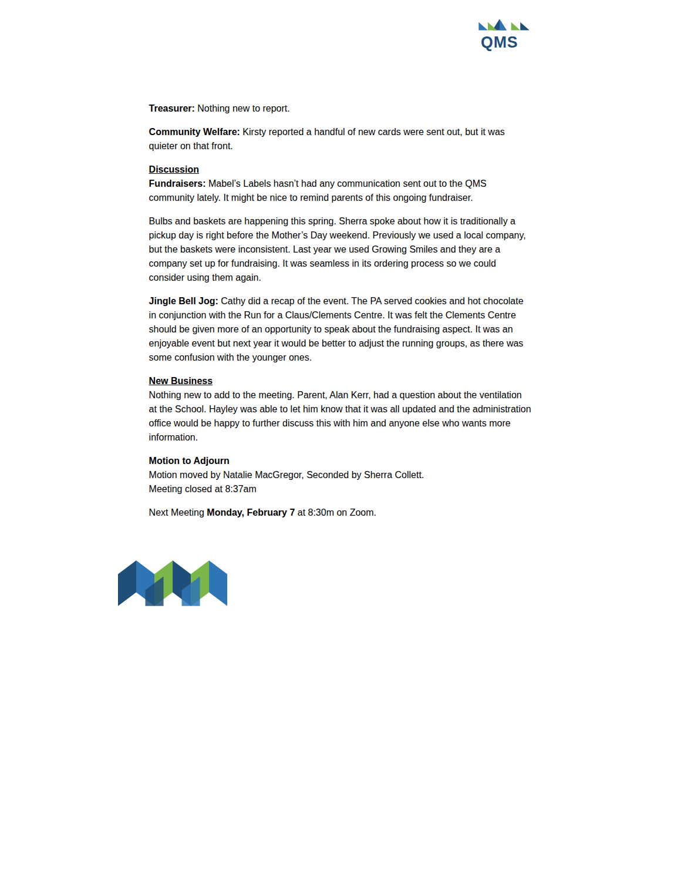QMS
Treasurer: Nothing new to report.
Community Welfare: Kirsty reported a handful of new cards were sent out, but it was quieter on that front.
Discussion
Fundraisers: Mabel’s Labels hasn’t had any communication sent out to the QMS community lately. It might be nice to remind parents of this ongoing fundraiser.
Bulbs and baskets are happening this spring. Sherra spoke about how it is traditionally a pickup day is right before the Mother’s Day weekend. Previously we used a local company, but the baskets were inconsistent. Last year we used Growing Smiles and they are a company set up for fundraising. It was seamless in its ordering process so we could consider using them again.
Jingle Bell Jog: Cathy did a recap of the event. The PA served cookies and hot chocolate in conjunction with the Run for a Claus/Clements Centre. It was felt the Clements Centre should be given more of an opportunity to speak about the fundraising aspect. It was an enjoyable event but next year it would be better to adjust the running groups, as there was some confusion with the younger ones.
New Business
Nothing new to add to the meeting. Parent, Alan Kerr, had a question about the ventilation at the School. Hayley was able to let him know that it was all updated and the administration office would be happy to further discuss this with him and anyone else who wants more information.
Motion to Adjourn
Motion moved by Natalie MacGregor, Seconded by Sherra Collett.
Meeting closed at 8:37am
Next Meeting Monday, February 7 at 8:30m on Zoom.